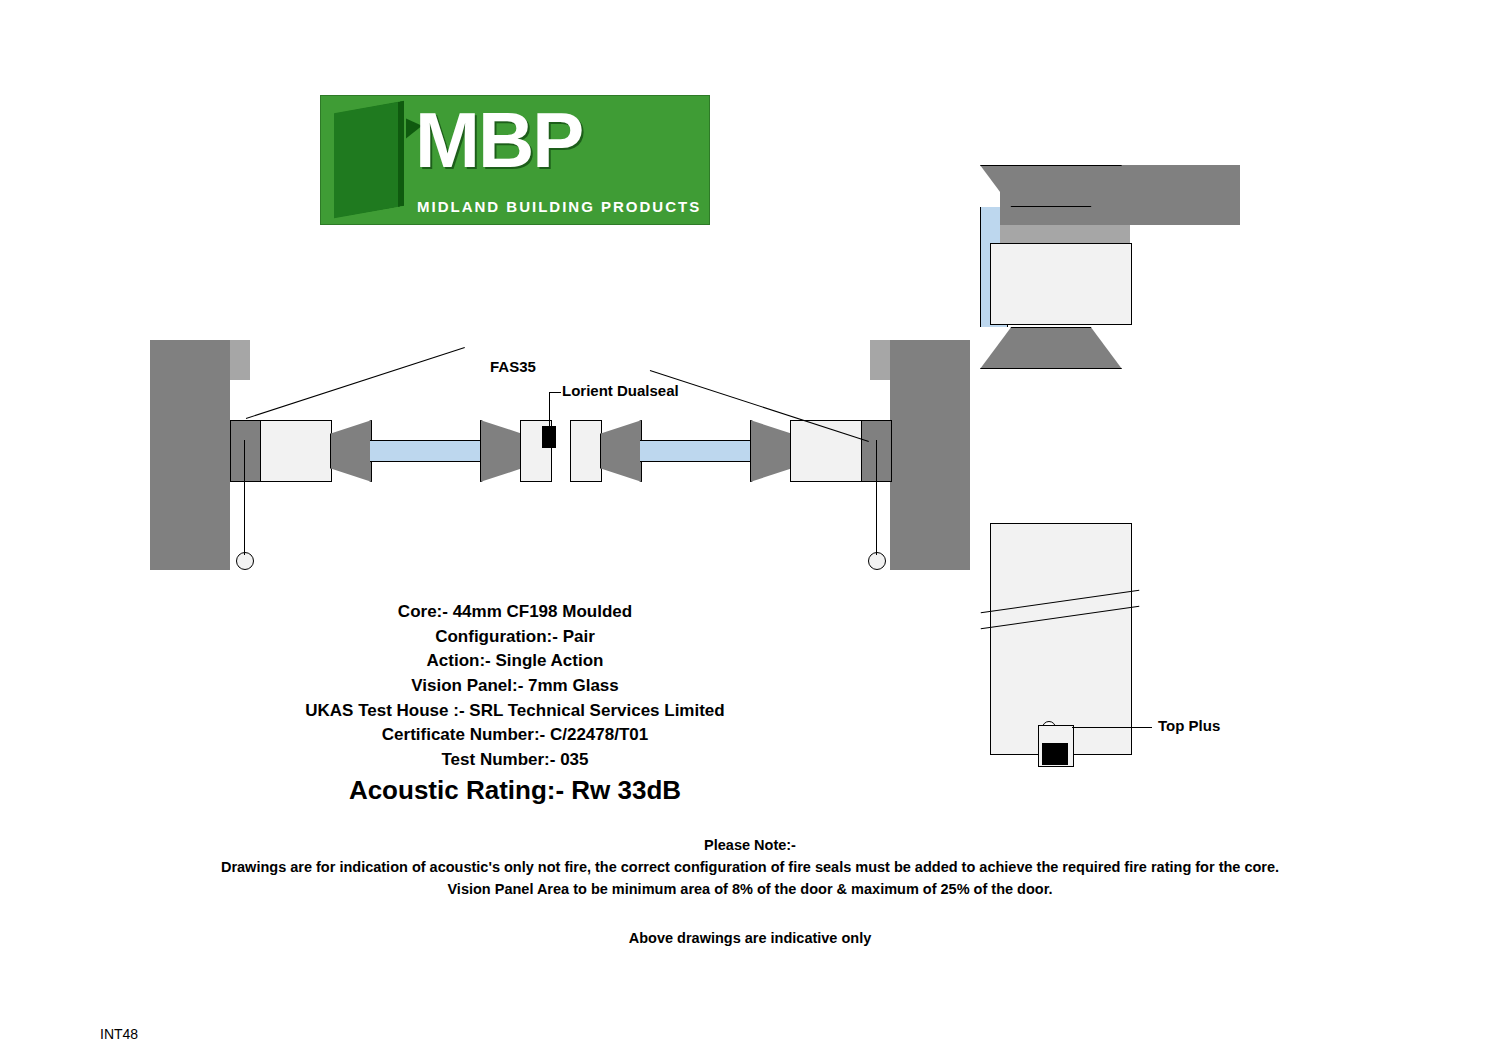MBP
MIDLAND BUILDING PRODUCTS
FAS35
Lorient Dualseal
Top Plus
Core:- 44mm CF198 Moulded
Configuration:- Pair
Action:- Single Action
Vision Panel:- 7mm Glass
UKAS Test House :- SRL Technical Services Limited
Certificate Number:- C/22478/T01
Test Number:- 035
Acoustic Rating:- Rw 33dB
Please Note:-
Drawings are for indication of acoustic's only not fire, the correct configuration of fire seals must be added to achieve the required fire rating for the core.
Vision Panel Area to be minimum area of 8% of the door & maximum of 25% of the door.
Above drawings are indicative only
INT48